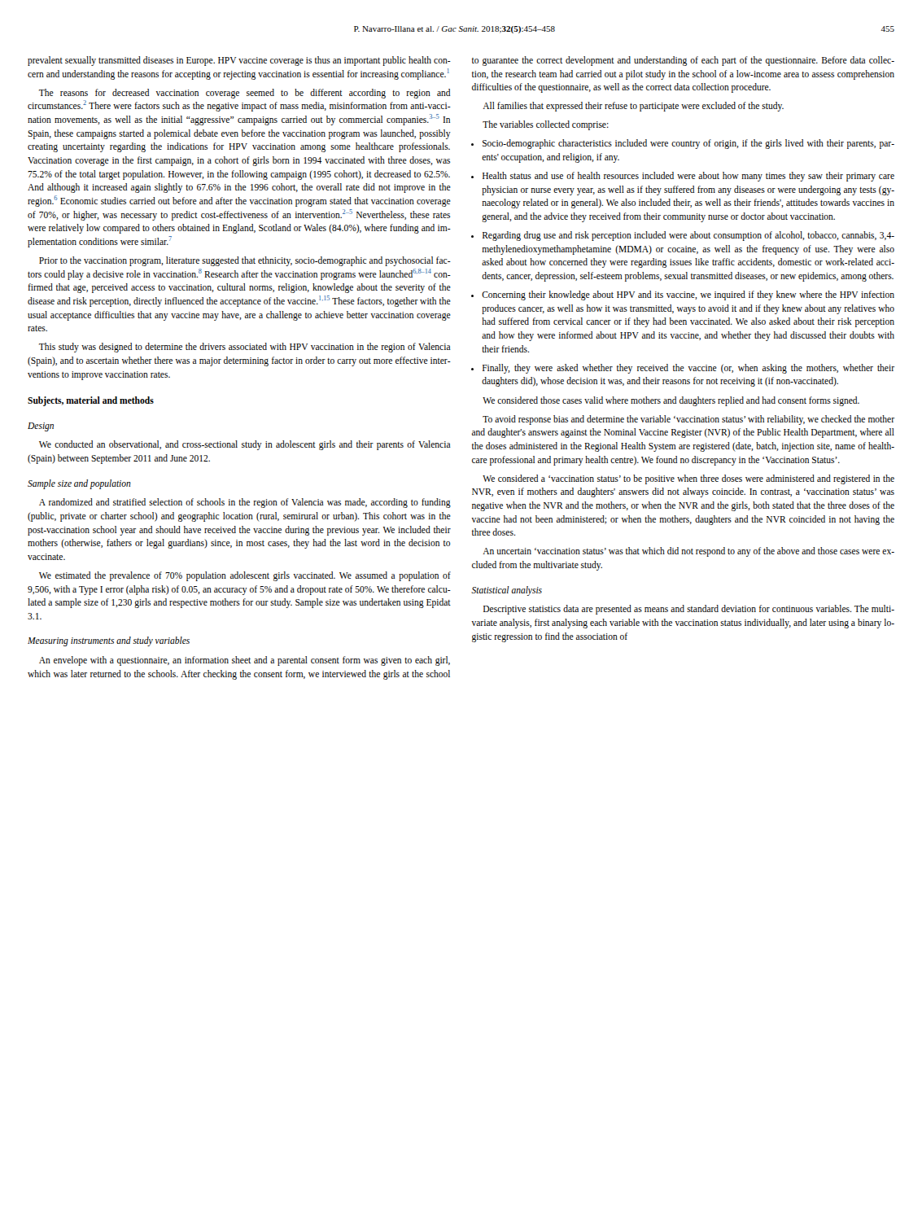P. Navarro-Illana et al. / Gac Sanit. 2018;32(5):454–458
455
prevalent sexually transmitted diseases in Europe. HPV vaccine coverage is thus an important public health concern and understanding the reasons for accepting or rejecting vaccination is essential for increasing compliance.1
The reasons for decreased vaccination coverage seemed to be different according to region and circumstances.2 There were factors such as the negative impact of mass media, misinformation from anti-vaccination movements, as well as the initial “aggressive” campaigns carried out by commercial companies.3–5 In Spain, these campaigns started a polemical debate even before the vaccination program was launched, possibly creating uncertainty regarding the indications for HPV vaccination among some healthcare professionals. Vaccination coverage in the first campaign, in a cohort of girls born in 1994 vaccinated with three doses, was 75.2% of the total target population. However, in the following campaign (1995 cohort), it decreased to 62.5%. And although it increased again slightly to 67.6% in the 1996 cohort, the overall rate did not improve in the region.6 Economic studies carried out before and after the vaccination program stated that vaccination coverage of 70%, or higher, was necessary to predict cost-effectiveness of an intervention.2–5 Nevertheless, these rates were relatively low compared to others obtained in England, Scotland or Wales (84.0%), where funding and implementation conditions were similar.7
Prior to the vaccination program, literature suggested that ethnicity, socio-demographic and psychosocial factors could play a decisive role in vaccination.8 Research after the vaccination programs were launched6,8–14 confirmed that age, perceived access to vaccination, cultural norms, religion, knowledge about the severity of the disease and risk perception, directly influenced the acceptance of the vaccine.1,15 These factors, together with the usual acceptance difficulties that any vaccine may have, are a challenge to achieve better vaccination coverage rates.
This study was designed to determine the drivers associated with HPV vaccination in the region of Valencia (Spain), and to ascertain whether there was a major determining factor in order to carry out more effective interventions to improve vaccination rates.
Subjects, material and methods
Design
We conducted an observational, and cross-sectional study in adolescent girls and their parents of Valencia (Spain) between September 2011 and June 2012.
Sample size and population
A randomized and stratified selection of schools in the region of Valencia was made, according to funding (public, private or charter school) and geographic location (rural, semirural or urban). This cohort was in the post-vaccination school year and should have received the vaccine during the previous year. We included their mothers (otherwise, fathers or legal guardians) since, in most cases, they had the last word in the decision to vaccinate.
We estimated the prevalence of 70% population adolescent girls vaccinated. We assumed a population of 9,506, with a Type I error (alpha risk) of 0.05, an accuracy of 5% and a dropout rate of 50%. We therefore calculated a sample size of 1,230 girls and respective mothers for our study. Sample size was undertaken using Epidat 3.1.
Measuring instruments and study variables
An envelope with a questionnaire, an information sheet and a parental consent form was given to each girl, which was later returned to the schools. After checking the consent form, we interviewed the girls at the school to guarantee the correct development and understanding of each part of the questionnaire. Before data collection, the research team had carried out a pilot study in the school of a low-income area to assess comprehension difficulties of the questionnaire, as well as the correct data collection procedure.
All families that expressed their refuse to participate were excluded of the study.
The variables collected comprise:
Socio-demographic characteristics included were country of origin, if the girls lived with their parents, parents' occupation, and religion, if any.
Health status and use of health resources included were about how many times they saw their primary care physician or nurse every year, as well as if they suffered from any diseases or were undergoing any tests (gynaecology related or in general). We also included their, as well as their friends', attitudes towards vaccines in general, and the advice they received from their community nurse or doctor about vaccination.
Regarding drug use and risk perception included were about consumption of alcohol, tobacco, cannabis, 3,4-methylenedioxymethamphetamine (MDMA) or cocaine, as well as the frequency of use. They were also asked about how concerned they were regarding issues like traffic accidents, domestic or work-related accidents, cancer, depression, self-esteem problems, sexual transmitted diseases, or new epidemics, among others.
Concerning their knowledge about HPV and its vaccine, we inquired if they knew where the HPV infection produces cancer, as well as how it was transmitted, ways to avoid it and if they knew about any relatives who had suffered from cervical cancer or if they had been vaccinated. We also asked about their risk perception and how they were informed about HPV and its vaccine, and whether they had discussed their doubts with their friends.
Finally, they were asked whether they received the vaccine (or, when asking the mothers, whether their daughters did), whose decision it was, and their reasons for not receiving it (if non-vaccinated).
We considered those cases valid where mothers and daughters replied and had consent forms signed.
To avoid response bias and determine the variable ‘vaccination status’ with reliability, we checked the mother and daughter's answers against the Nominal Vaccine Register (NVR) of the Public Health Department, where all the doses administered in the Regional Health System are registered (date, batch, injection site, name of healthcare professional and primary health centre). We found no discrepancy in the ‘Vaccination Status’.
We considered a ‘vaccination status’ to be positive when three doses were administered and registered in the NVR, even if mothers and daughters' answers did not always coincide. In contrast, a ‘vaccination status’ was negative when the NVR and the mothers, or when the NVR and the girls, both stated that the three doses of the vaccine had not been administered; or when the mothers, daughters and the NVR coincided in not having the three doses.
An uncertain ‘vaccination status’ was that which did not respond to any of the above and those cases were excluded from the multivariate study.
Statistical analysis
Descriptive statistics data are presented as means and standard deviation for continuous variables. The multivariate analysis, first analysing each variable with the vaccination status individually, and later using a binary logistic regression to find the association of